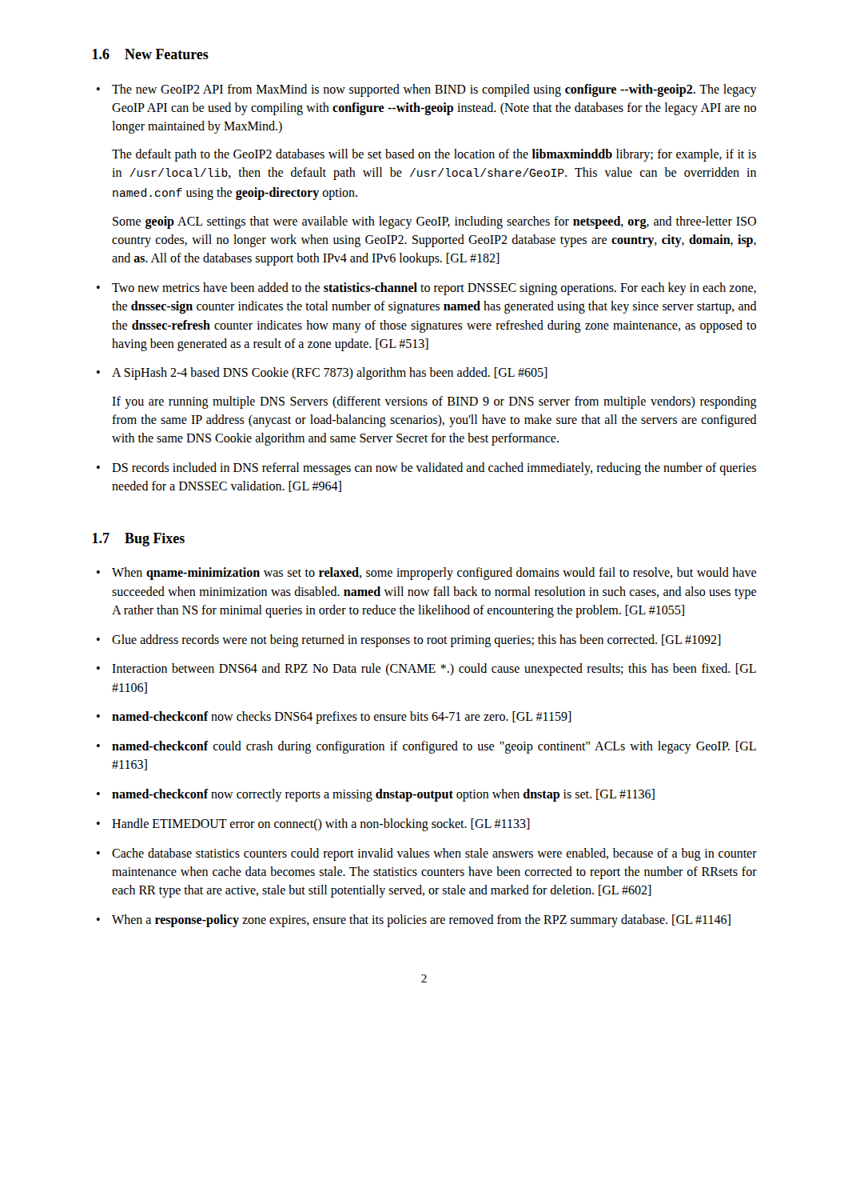1.6 New Features
The new GeoIP2 API from MaxMind is now supported when BIND is compiled using configure --with-geoip2. The legacy GeoIP API can be used by compiling with configure --with-geoip instead. (Note that the databases for the legacy API are no longer maintained by MaxMind.)
The default path to the GeoIP2 databases will be set based on the location of the libmaxminddb library; for example, if it is in /usr/local/lib, then the default path will be /usr/local/share/GeoIP. This value can be overridden in named.conf using the geoip-directory option.
Some geoip ACL settings that were available with legacy GeoIP, including searches for netspeed, org, and three-letter ISO country codes, will no longer work when using GeoIP2. Supported GeoIP2 database types are country, city, domain, isp, and as. All of the databases support both IPv4 and IPv6 lookups. [GL #182]
Two new metrics have been added to the statistics-channel to report DNSSEC signing operations. For each key in each zone, the dnssec-sign counter indicates the total number of signatures named has generated using that key since server startup, and the dnssec-refresh counter indicates how many of those signatures were refreshed during zone maintenance, as opposed to having been generated as a result of a zone update. [GL #513]
A SipHash 2-4 based DNS Cookie (RFC 7873) algorithm has been added. [GL #605]
If you are running multiple DNS Servers (different versions of BIND 9 or DNS server from multiple vendors) responding from the same IP address (anycast or load-balancing scenarios), you'll have to make sure that all the servers are configured with the same DNS Cookie algorithm and same Server Secret for the best performance.
DS records included in DNS referral messages can now be validated and cached immediately, reducing the number of queries needed for a DNSSEC validation. [GL #964]
1.7 Bug Fixes
When qname-minimization was set to relaxed, some improperly configured domains would fail to resolve, but would have succeeded when minimization was disabled. named will now fall back to normal resolution in such cases, and also uses type A rather than NS for minimal queries in order to reduce the likelihood of encountering the problem. [GL #1055]
Glue address records were not being returned in responses to root priming queries; this has been corrected. [GL #1092]
Interaction between DNS64 and RPZ No Data rule (CNAME *.) could cause unexpected results; this has been fixed. [GL #1106]
named-checkconf now checks DNS64 prefixes to ensure bits 64-71 are zero. [GL #1159]
named-checkconf could crash during configuration if configured to use "geoip continent" ACLs with legacy GeoIP. [GL #1163]
named-checkconf now correctly reports a missing dnstap-output option when dnstap is set. [GL #1136]
Handle ETIMEDOUT error on connect() with a non-blocking socket. [GL #1133]
Cache database statistics counters could report invalid values when stale answers were enabled, because of a bug in counter maintenance when cache data becomes stale. The statistics counters have been corrected to report the number of RRsets for each RR type that are active, stale but still potentially served, or stale and marked for deletion. [GL #602]
When a response-policy zone expires, ensure that its policies are removed from the RPZ summary database. [GL #1146]
2